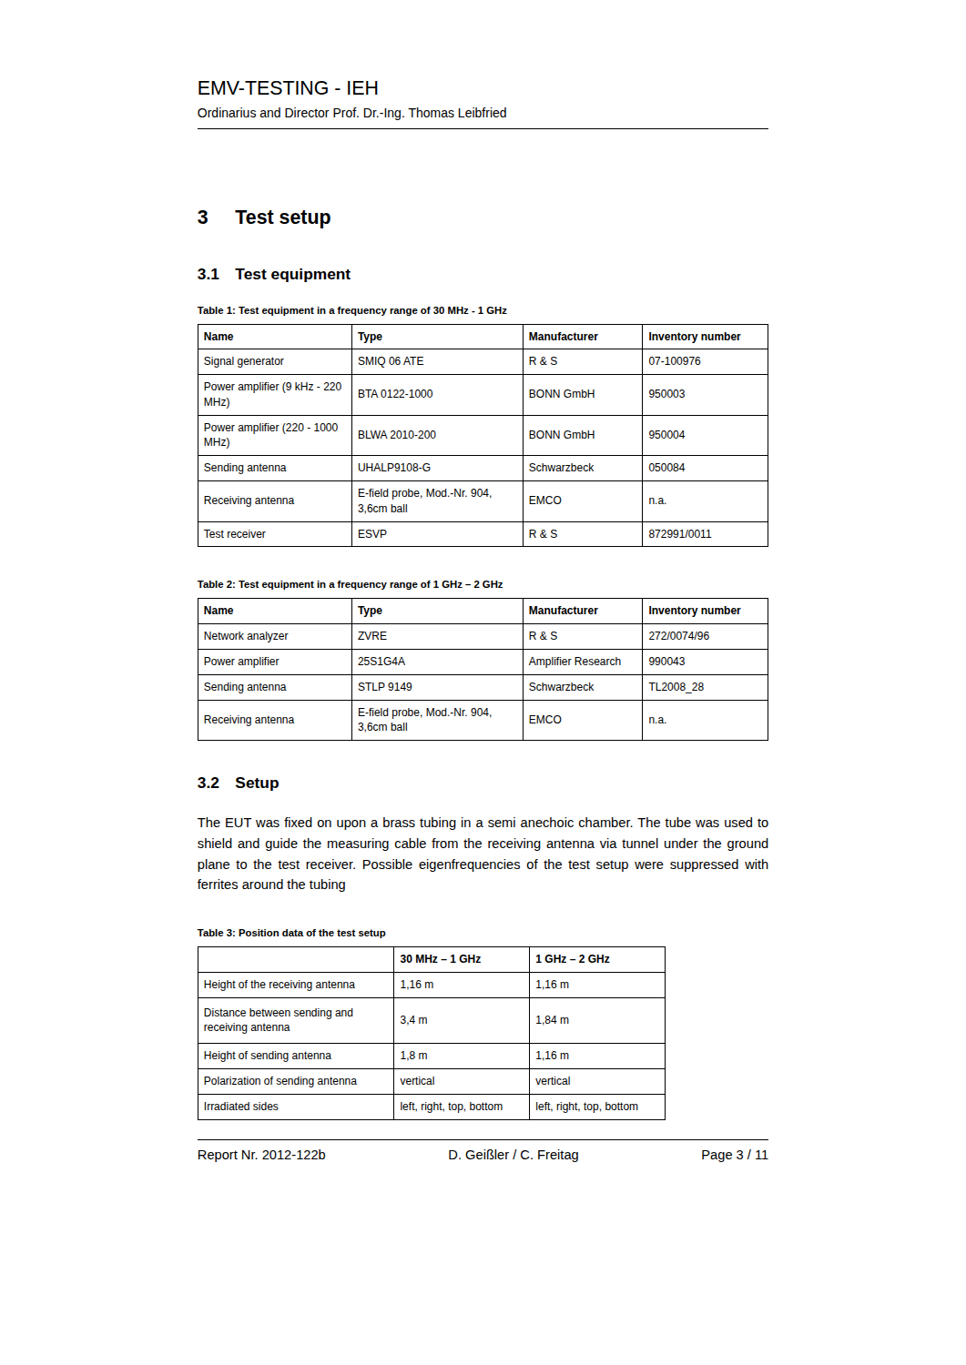EMV-TESTING - IEH
Ordinarius and Director Prof. Dr.-Ing. Thomas Leibfried
3 Test setup
3.1 Test equipment
Table 1: Test equipment in a frequency range of 30 MHz - 1 GHz
| Name | Type | Manufacturer | Inventory number |
| --- | --- | --- | --- |
| Signal generator | SMIQ 06 ATE | R & S | 07-100976 |
| Power amplifier (9 kHz - 220 MHz) | BTA 0122-1000 | BONN GmbH | 950003 |
| Power amplifier (220 - 1000 MHz) | BLWA 2010-200 | BONN GmbH | 950004 |
| Sending antenna | UHALP9108-G | Schwarzbeck | 050084 |
| Receiving antenna | E-field probe, Mod.-Nr. 904, 3,6cm ball | EMCO | n.a. |
| Test receiver | ESVP | R & S | 872991/0011 |
Table 2: Test equipment in a frequency range of 1 GHz – 2 GHz
| Name | Type | Manufacturer | Inventory number |
| --- | --- | --- | --- |
| Network analyzer | ZVRE | R & S | 272/0074/96 |
| Power amplifier | 25S1G4A | Amplifier Research | 990043 |
| Sending antenna | STLP 9149 | Schwarzbeck | TL2008_28 |
| Receiving antenna | E-field probe, Mod.-Nr. 904, 3,6cm ball | EMCO | n.a. |
3.2 Setup
The EUT was fixed on upon a brass tubing in a semi anechoic chamber. The tube was used to shield and guide the measuring cable from the receiving antenna via tunnel under the ground plane to the test receiver. Possible eigenfrequencies of the test setup were suppressed with ferrites around the tubing
Table 3: Position data of the test setup
| | 30 MHz – 1 GHz | 1 GHz – 2 GHz |
| --- | --- | --- |
| Height of the receiving antenna | 1,16 m | 1,16 m |
| Distance between sending and receiving antenna | 3,4 m | 1,84 m |
| Height of sending antenna | 1,8 m | 1,16 m |
| Polarization of sending antenna | vertical | vertical |
| Irradiated sides | left, right, top, bottom | left, right, top, bottom |
Report Nr. 2012-122b
D. Geißler / C. Freitag
Page 3 / 11